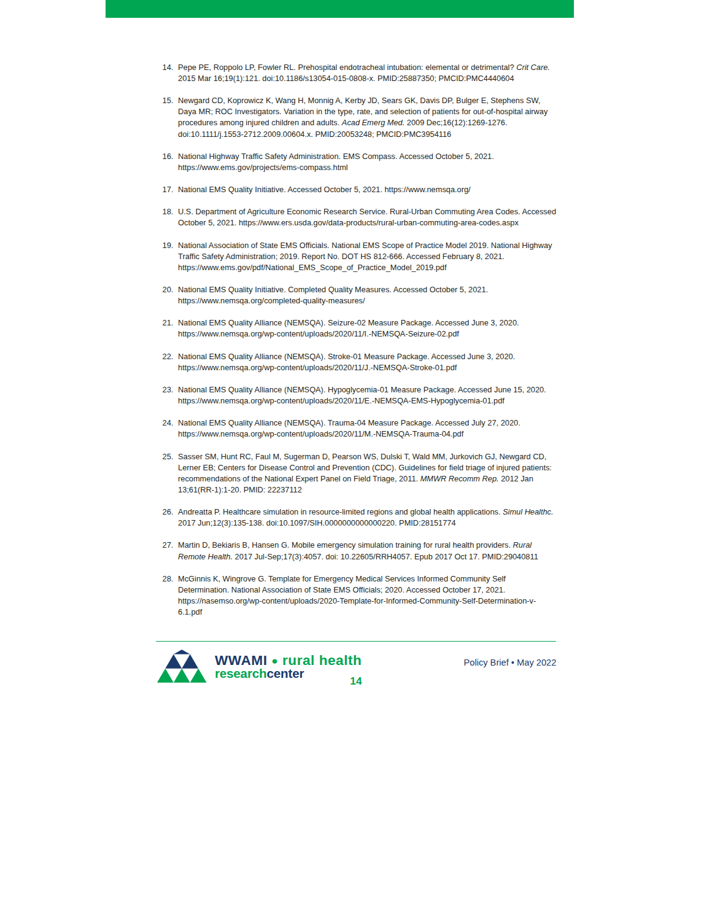Pepe PE, Roppolo LP, Fowler RL. Prehospital endotracheal intubation: elemental or detrimental? Crit Care. 2015 Mar 16;19(1):121. doi:10.1186/s13054-015-0808-x. PMID:25887350; PMCID:PMC4440604
Newgard CD, Koprowicz K, Wang H, Monnig A, Kerby JD, Sears GK, Davis DP, Bulger E, Stephens SW, Daya MR; ROC Investigators. Variation in the type, rate, and selection of patients for out-of-hospital airway procedures among injured children and adults. Acad Emerg Med. 2009 Dec;16(12):1269-1276. doi:10.1111/j.1553-2712.2009.00604.x. PMID:20053248; PMCID:PMC3954116
National Highway Traffic Safety Administration. EMS Compass. Accessed October 5, 2021. https://www.ems.gov/projects/ems-compass.html
National EMS Quality Initiative. Accessed October 5, 2021. https://www.nemsqa.org/
U.S. Department of Agriculture Economic Research Service. Rural-Urban Commuting Area Codes. Accessed October 5, 2021. https://www.ers.usda.gov/data-products/rural-urban-commuting-area-codes.aspx
National Association of State EMS Officials. National EMS Scope of Practice Model 2019. National Highway Traffic Safety Administration; 2019. Report No. DOT HS 812-666. Accessed February 8, 2021. https://www.ems.gov/pdf/National_EMS_Scope_of_Practice_Model_2019.pdf
National EMS Quality Initiative. Completed Quality Measures. Accessed October 5, 2021. https://www.nemsqa.org/completed-quality-measures/
National EMS Quality Alliance (NEMSQA). Seizure-02 Measure Package. Accessed June 3, 2020. https://www.nemsqa.org/wp-content/uploads/2020/11/I.-NEMSQA-Seizure-02.pdf
National EMS Quality Alliance (NEMSQA). Stroke-01 Measure Package. Accessed June 3, 2020. https://www.nemsqa.org/wp-content/uploads/2020/11/J.-NEMSQA-Stroke-01.pdf
National EMS Quality Alliance (NEMSQA). Hypoglycemia-01 Measure Package. Accessed June 15, 2020. https://www.nemsqa.org/wp-content/uploads/2020/11/E.-NEMSQA-EMS-Hypoglycemia-01.pdf
National EMS Quality Alliance (NEMSQA). Trauma-04 Measure Package. Accessed July 27, 2020. https://www.nemsqa.org/wp-content/uploads/2020/11/M.-NEMSQA-Trauma-04.pdf
Sasser SM, Hunt RC, Faul M, Sugerman D, Pearson WS, Dulski T, Wald MM, Jurkovich GJ, Newgard CD, Lerner EB; Centers for Disease Control and Prevention (CDC). Guidelines for field triage of injured patients: recommendations of the National Expert Panel on Field Triage, 2011. MMWR Recomm Rep. 2012 Jan 13;61(RR-1):1-20. PMID: 22237112
Andreatta P. Healthcare simulation in resource-limited regions and global health applications. Simul Healthc. 2017 Jun;12(3):135-138. doi:10.1097/SIH.0000000000000220. PMID:28151774
Martin D, Bekiaris B, Hansen G. Mobile emergency simulation training for rural health providers. Rural Remote Health. 2017 Jul-Sep;17(3):4057. doi: 10.22605/RRH4057. Epub 2017 Oct 17. PMID:29040811
McGinnis K, Wingrove G. Template for Emergency Medical Services Informed Community Self Determination. National Association of State EMS Officials; 2020. Accessed October 17, 2021. https://nasemso.org/wp-content/uploads/2020-Template-for-Informed-Community-Self-Determination-v-6.1.pdf
WWAMI ● rural health researchcenter
Policy Brief • May 2022
14